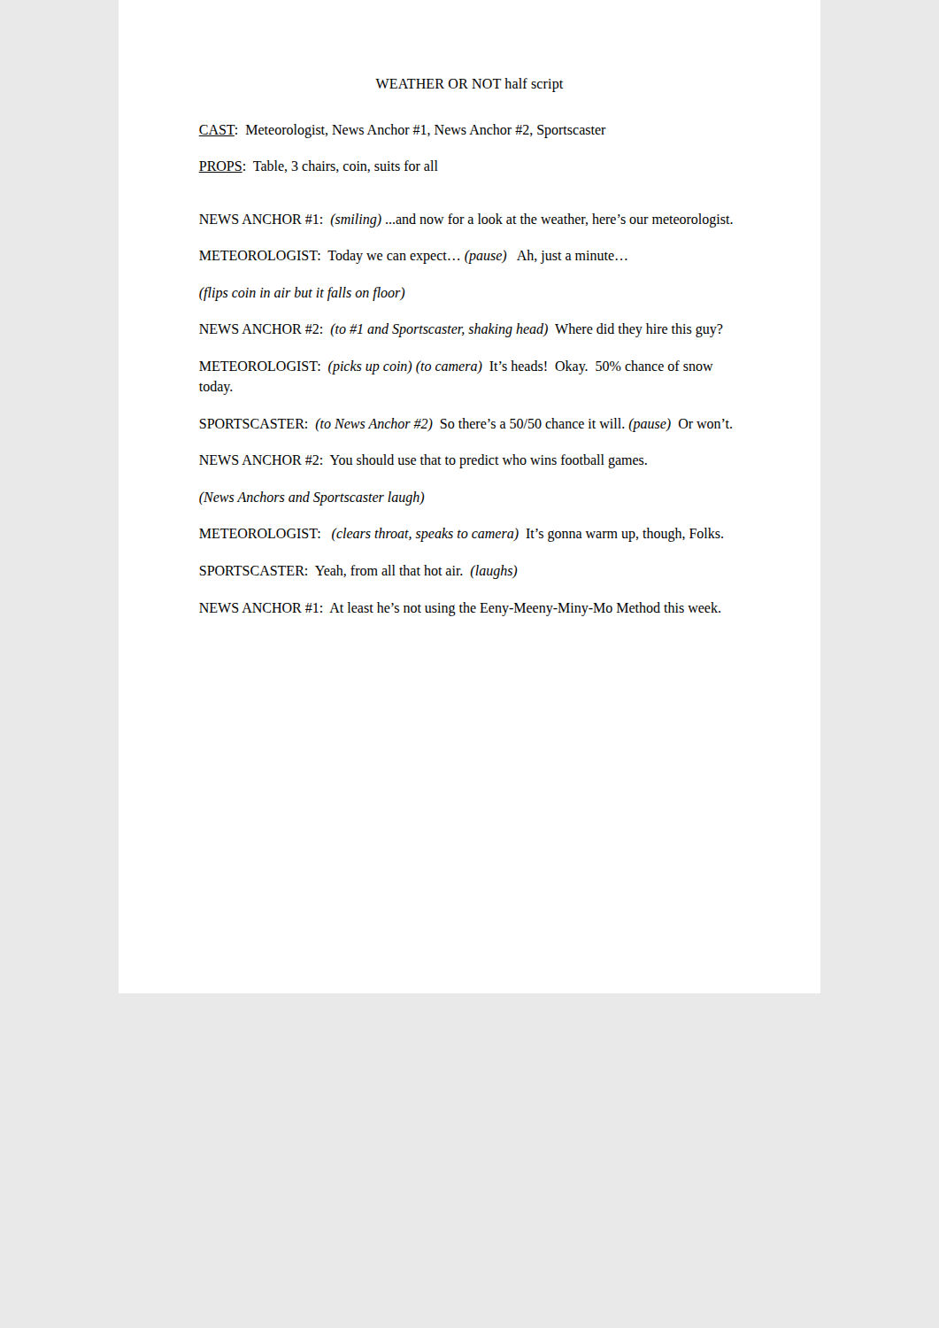WEATHER OR NOT half script
CAST: Meteorologist, News Anchor #1, News Anchor #2, Sportscaster
PROPS: Table, 3 chairs, coin, suits for all
NEWS ANCHOR #1: (smiling) ...and now for a look at the weather, here’s our meteorologist.
METEOROLOGIST: Today we can expect… (pause) Ah, just a minute…
(flips coin in air but it falls on floor)
NEWS ANCHOR #2: (to #1 and Sportscaster, shaking head) Where did they hire this guy?
METEOROLOGIST: (picks up coin) (to camera) It’s heads! Okay. 50% chance of snow today.
SPORTSCASTER: (to News Anchor #2) So there’s a 50/50 chance it will. (pause) Or won’t.
NEWS ANCHOR #2: You should use that to predict who wins football games.
(News Anchors and Sportscaster laugh)
METEOROLOGIST: (clears throat, speaks to camera) It’s gonna warm up, though, Folks.
SPORTSCASTER: Yeah, from all that hot air. (laughs)
NEWS ANCHOR #1: At least he’s not using the Eeny-Meeny-Miny-Mo Method this week.